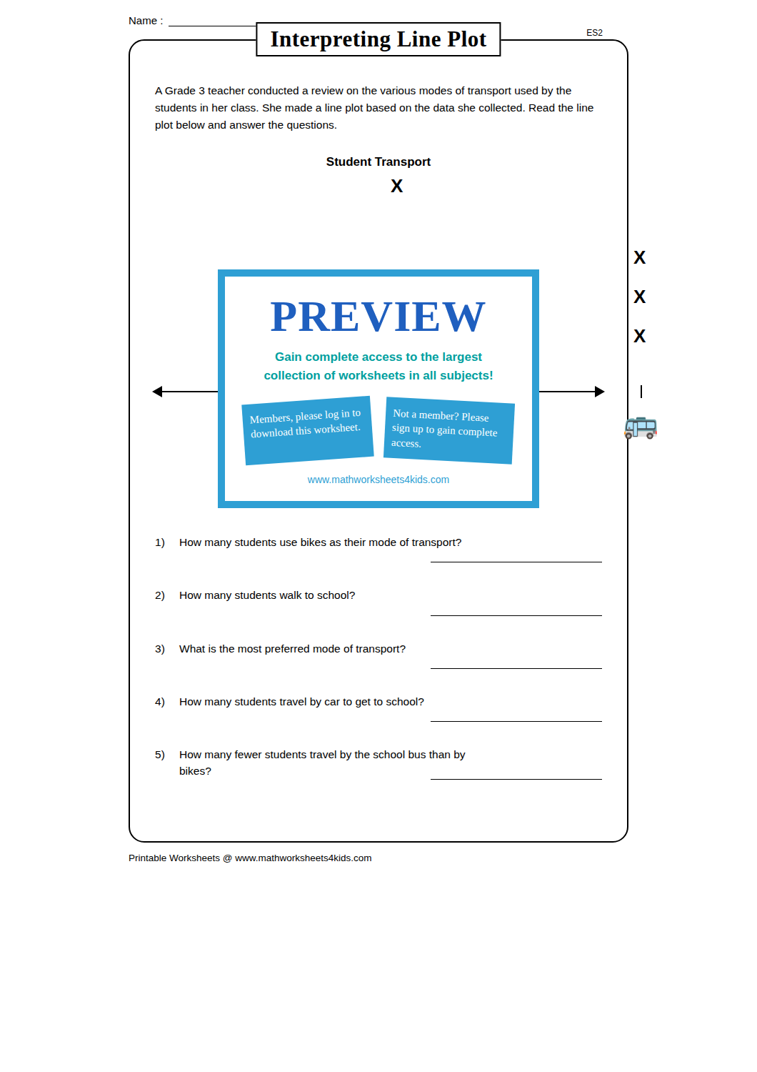Name :
Interpreting Line Plot
ES2
A Grade 3 teacher conducted a review on the various modes of transport used by the students in her class. She made a line plot based on the data she collected. Read the line plot below and answer the questions.
Student Transport
X X X X X X
🚶 🚌
PREVIEW
Gain complete access to the largest
collection of worksheets in all subjects!
Members, please log in to download this worksheet.
Not a member? Please sign up to gain complete access.
www.mathworksheets4kids.com
How many students use bikes as their mode of transport?
How many students walk to school?
What is the most preferred mode of transport?
How many students travel by car to get to school?
How many fewer students travel by the school bus than by bikes?
Printable Worksheets @ www.mathworksheets4kids.com